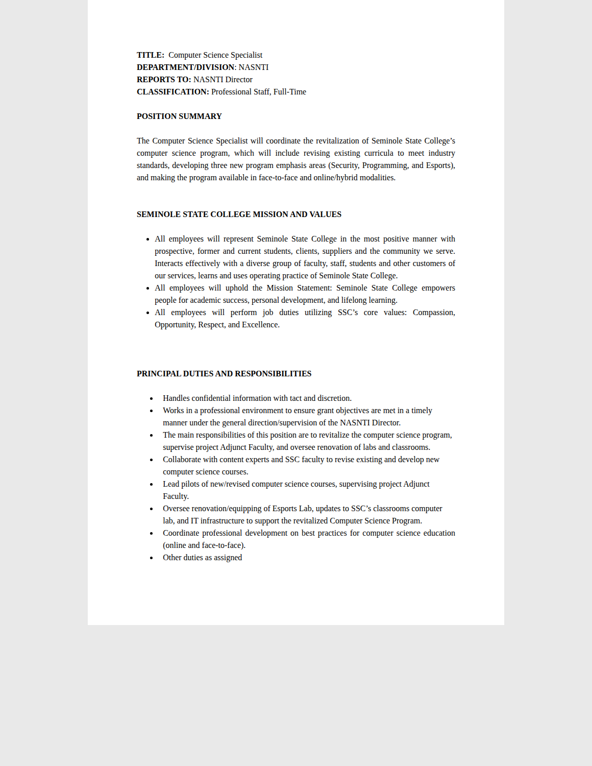TITLE: Computer Science Specialist
DEPARTMENT/DIVISION: NASNTI
REPORTS TO: NASNTI Director
CLASSIFICATION: Professional Staff, Full-Time
POSITION SUMMARY
The Computer Science Specialist will coordinate the revitalization of Seminole State College’s computer science program, which will include revising existing curricula to meet industry standards, developing three new program emphasis areas (Security, Programming, and Esports), and making the program available in face-to-face and online/hybrid modalities.
SEMINOLE STATE COLLEGE MISSION AND VALUES
All employees will represent Seminole State College in the most positive manner with prospective, former and current students, clients, suppliers and the community we serve. Interacts effectively with a diverse group of faculty, staff, students and other customers of our services, learns and uses operating practice of Seminole State College.
All employees will uphold the Mission Statement: Seminole State College empowers people for academic success, personal development, and lifelong learning.
All employees will perform job duties utilizing SSC’s core values: Compassion, Opportunity, Respect, and Excellence.
PRINCIPAL DUTIES AND RESPONSIBILITIES
Handles confidential information with tact and discretion.
Works in a professional environment to ensure grant objectives are met in a timely manner under the general direction/supervision of the NASNTI Director.
The main responsibilities of this position are to revitalize the computer science program, supervise project Adjunct Faculty, and oversee renovation of labs and classrooms.
Collaborate with content experts and SSC faculty to revise existing and develop new computer science courses.
Lead pilots of new/revised computer science courses, supervising project Adjunct Faculty.
Oversee renovation/equipping of Esports Lab, updates to SSC’s classrooms computer lab, and IT infrastructure to support the revitalized Computer Science Program.
Coordinate professional development on best practices for computer science education (online and face-to-face).
Other duties as assigned